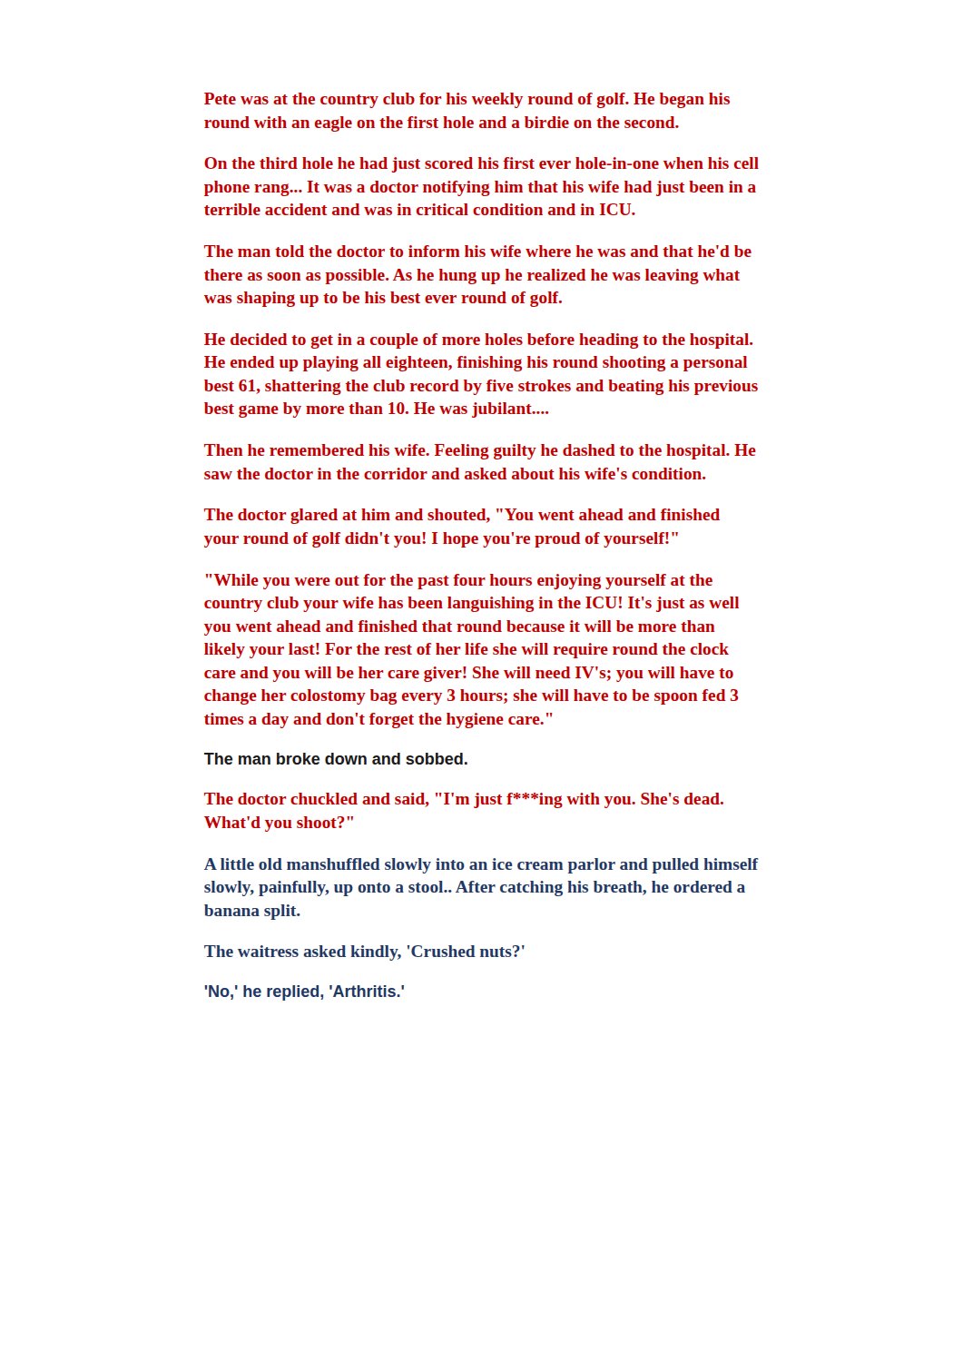Pete was at the country club for his weekly round of golf. He began his round with an eagle on the first hole and a birdie on the second.
On the third hole he had just scored his first ever hole-in-one when his cell phone rang... It was a doctor notifying him that his wife had just been in a terrible accident and was in critical condition and in ICU.
The man told the doctor to inform his wife where he was and that he'd be there as soon as possible. As he hung up he realized he was leaving what was shaping up to be his best ever round of golf.
He decided to get in a couple of more holes before heading to the hospital. He ended up playing all eighteen, finishing his round shooting a personal best 61, shattering the club record by five strokes and beating his previous best game by more than 10. He was jubilant....
Then he remembered his wife. Feeling guilty he dashed to the hospital. He saw the doctor in the corridor and asked about his wife's condition.
The doctor glared at him and shouted, "You went ahead and finished your round of golf didn't you! I hope you're proud of yourself!"
"While you were out for the past four hours enjoying yourself at the country club your wife has been languishing in the ICU! It's just as well you went ahead and finished that round because it will be more than likely your last! For the rest of her life she will require round the clock care and you will be her care giver! She will need IV's; you will have to change her colostomy bag every 3 hours; she will have to be spoon fed 3 times a day and don't forget the hygiene care."
The man broke down and sobbed.
The doctor chuckled and said, "I'm just f***ing with you. She's dead. What'd you shoot?"
A little old manshuffled slowly into an ice cream parlor and pulled himself slowly, painfully, up onto a stool.. After catching his breath, he ordered a banana split.
The waitress asked kindly, 'Crushed nuts?'
'No,' he replied, 'Arthritis.'